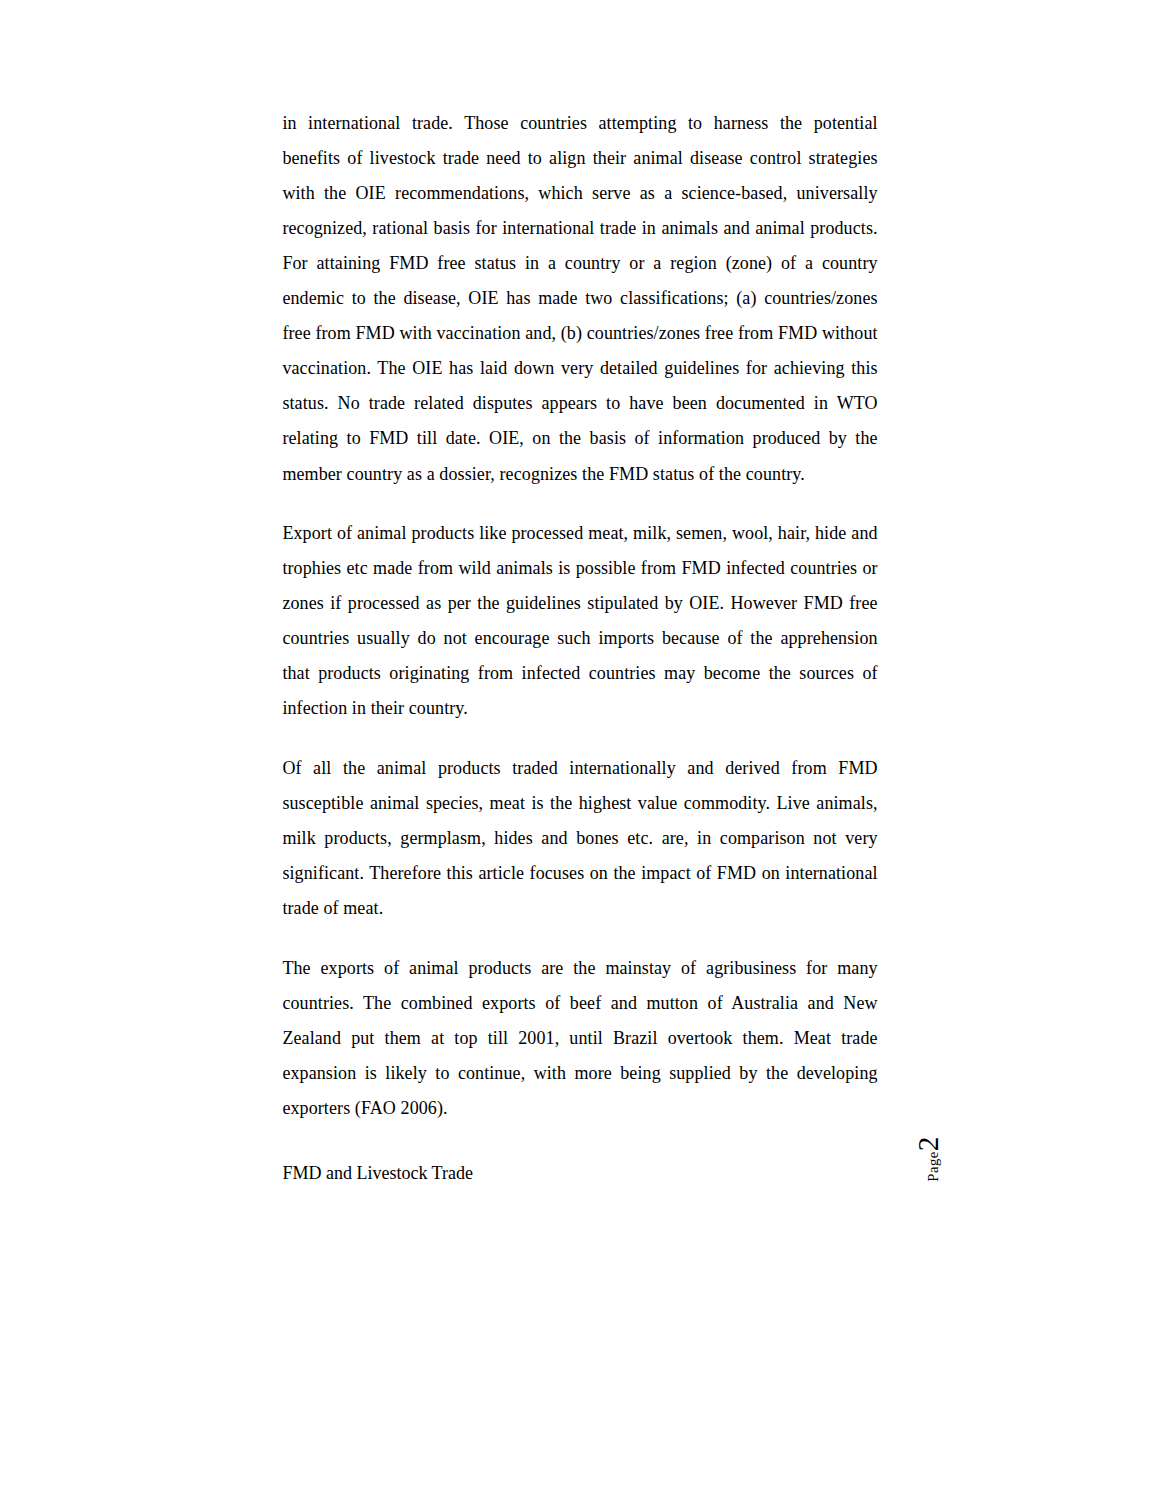in international trade. Those countries attempting to harness the potential benefits of livestock trade need to align their animal disease control strategies with the OIE recommendations, which serve as a science-based, universally recognized, rational basis for international trade in animals and animal products. For attaining FMD free status in a country or a region (zone) of a country endemic to the disease, OIE has made two classifications; (a) countries/zones free from FMD with vaccination and, (b) countries/zones free from FMD without vaccination. The OIE has laid down very detailed guidelines for achieving this status. No trade related disputes appears to have been documented in WTO relating to FMD till date. OIE, on the basis of information produced by the member country as a dossier, recognizes the FMD status of the country.
Export of animal products like processed meat, milk, semen, wool, hair, hide and trophies etc made from wild animals is possible from FMD infected countries or zones if processed as per the guidelines stipulated by OIE. However FMD free countries usually do not encourage such imports because of the apprehension that products originating from infected countries may become the sources of infection in their country.
Of all the animal products traded internationally and derived from FMD susceptible animal species, meat is the highest value commodity. Live animals, milk products, germplasm, hides and bones etc. are, in comparison not very significant. Therefore this article focuses on the impact of FMD on international trade of meat.
The exports of animal products are the mainstay of agribusiness for many countries. The combined exports of beef and mutton of Australia and New Zealand put them at top till 2001, until Brazil overtook them. Meat trade expansion is likely to continue, with more being supplied by the developing exporters (FAO 2006).
Page2
FMD and Livestock Trade